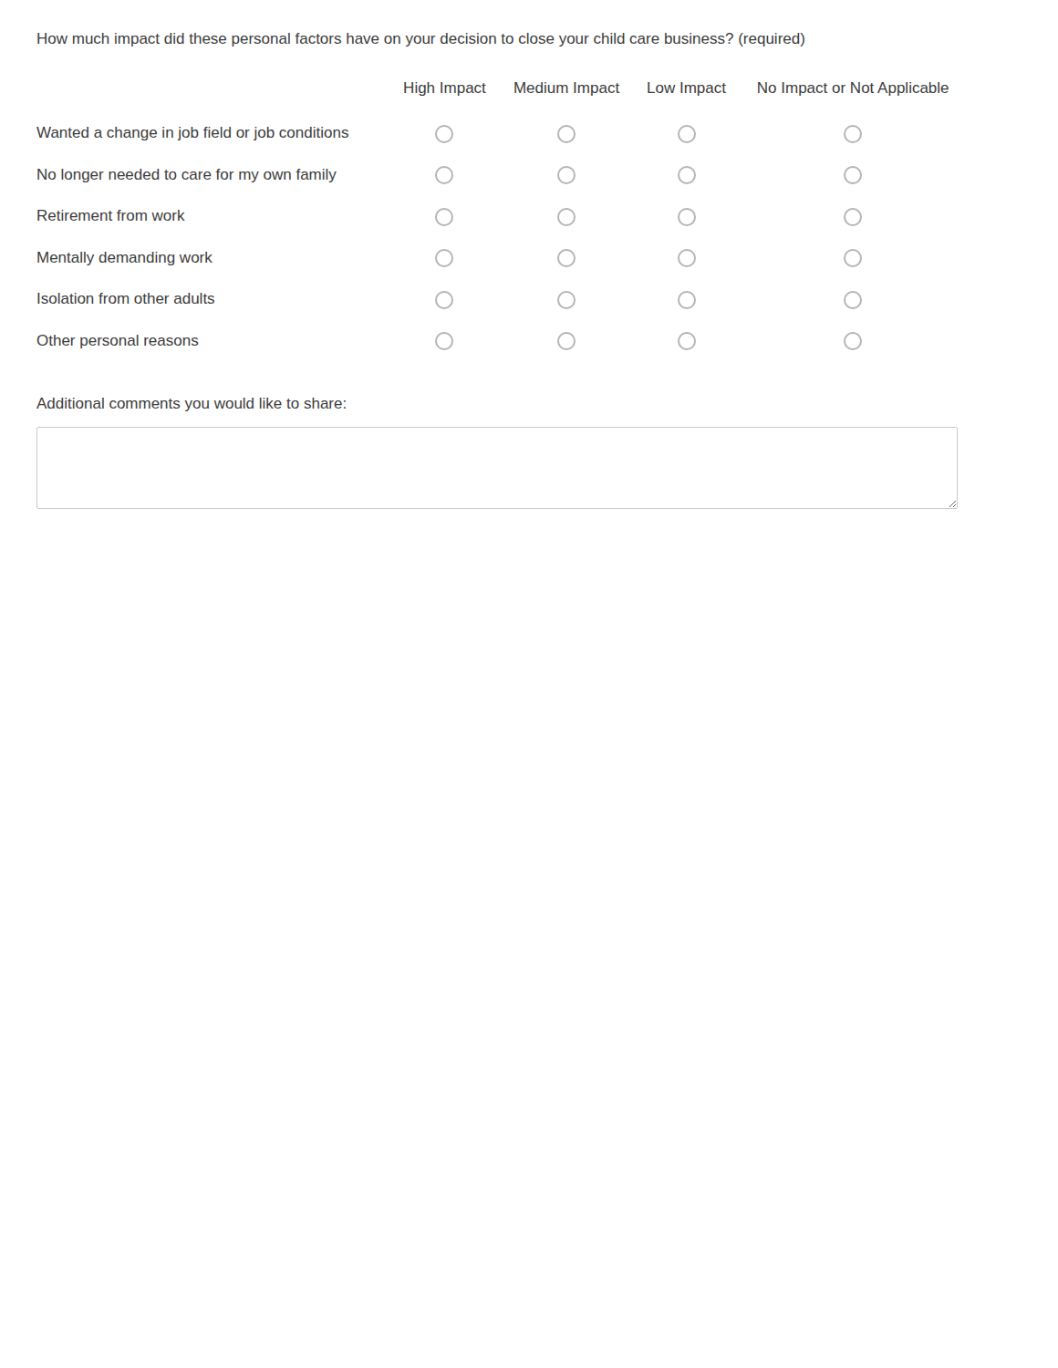How much impact did these personal factors have on your decision to close your child care business? (required)
| | High Impact | Medium Impact | Low Impact | No Impact or Not Applicable |
| --- | --- | --- | --- | --- |
| Wanted a change in job field or job conditions | | | | |
| No longer needed to care for my own family | | | | |
| Retirement from work | | | | |
| Mentally demanding work | | | | |
| Isolation from other adults | | | | |
| Other personal reasons | | | | |
Additional comments you would like to share: